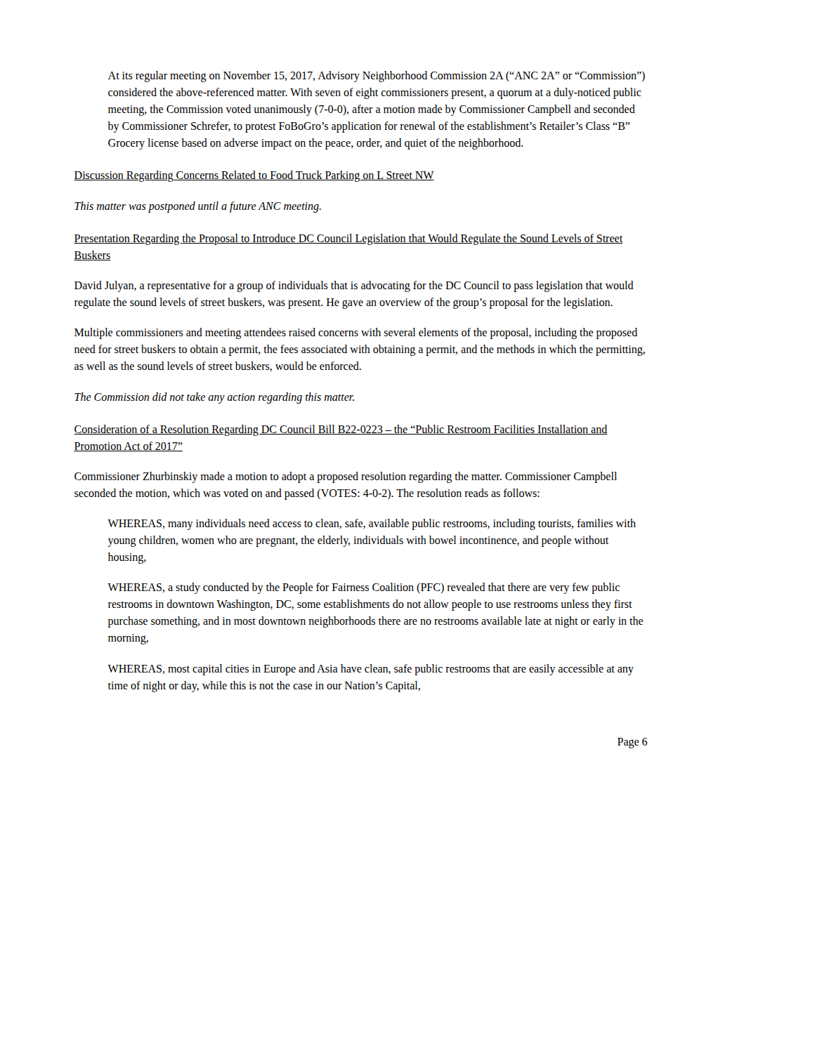At its regular meeting on November 15, 2017, Advisory Neighborhood Commission 2A (“ANC 2A” or “Commission”) considered the above-referenced matter. With seven of eight commissioners present, a quorum at a duly-noticed public meeting, the Commission voted unanimously (7-0-0), after a motion made by Commissioner Campbell and seconded by Commissioner Schrefer, to protest FoBoGro’s application for renewal of the establishment’s Retailer’s Class “B” Grocery license based on adverse impact on the peace, order, and quiet of the neighborhood.
Discussion Regarding Concerns Related to Food Truck Parking on L Street NW
This matter was postponed until a future ANC meeting.
Presentation Regarding the Proposal to Introduce DC Council Legislation that Would Regulate the Sound Levels of Street Buskers
David Julyan, a representative for a group of individuals that is advocating for the DC Council to pass legislation that would regulate the sound levels of street buskers, was present. He gave an overview of the group’s proposal for the legislation.
Multiple commissioners and meeting attendees raised concerns with several elements of the proposal, including the proposed need for street buskers to obtain a permit, the fees associated with obtaining a permit, and the methods in which the permitting, as well as the sound levels of street buskers, would be enforced.
The Commission did not take any action regarding this matter.
Consideration of a Resolution Regarding DC Council Bill B22-0223 – the “Public Restroom Facilities Installation and Promotion Act of 2017”
Commissioner Zhurbinskiy made a motion to adopt a proposed resolution regarding the matter. Commissioner Campbell seconded the motion, which was voted on and passed (VOTES: 4-0-2). The resolution reads as follows:
WHEREAS, many individuals need access to clean, safe, available public restrooms, including tourists, families with young children, women who are pregnant, the elderly, individuals with bowel incontinence, and people without housing,
WHEREAS, a study conducted by the People for Fairness Coalition (PFC) revealed that there are very few public restrooms in downtown Washington, DC, some establishments do not allow people to use restrooms unless they first purchase something, and in most downtown neighborhoods there are no restrooms available late at night or early in the morning,
WHEREAS, most capital cities in Europe and Asia have clean, safe public restrooms that are easily accessible at any time of night or day, while this is not the case in our Nation’s Capital,
Page 6